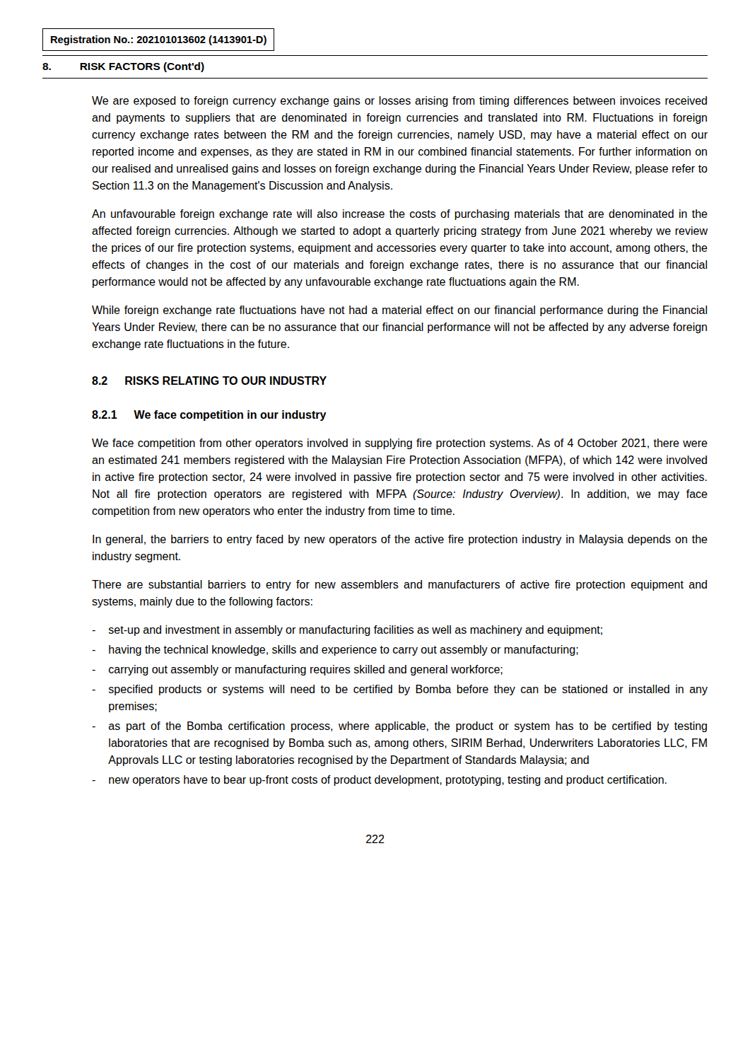Registration No.: 202101013602 (1413901-D)
8. RISK FACTORS (Cont'd)
We are exposed to foreign currency exchange gains or losses arising from timing differences between invoices received and payments to suppliers that are denominated in foreign currencies and translated into RM. Fluctuations in foreign currency exchange rates between the RM and the foreign currencies, namely USD, may have a material effect on our reported income and expenses, as they are stated in RM in our combined financial statements. For further information on our realised and unrealised gains and losses on foreign exchange during the Financial Years Under Review, please refer to Section 11.3 on the Management's Discussion and Analysis.
An unfavourable foreign exchange rate will also increase the costs of purchasing materials that are denominated in the affected foreign currencies. Although we started to adopt a quarterly pricing strategy from June 2021 whereby we review the prices of our fire protection systems, equipment and accessories every quarter to take into account, among others, the effects of changes in the cost of our materials and foreign exchange rates, there is no assurance that our financial performance would not be affected by any unfavourable exchange rate fluctuations again the RM.
While foreign exchange rate fluctuations have not had a material effect on our financial performance during the Financial Years Under Review, there can be no assurance that our financial performance will not be affected by any adverse foreign exchange rate fluctuations in the future.
8.2
RISKS RELATING TO OUR INDUSTRY
8.2.1
We face competition in our industry
We face competition from other operators involved in supplying fire protection systems. As of 4 October 2021, there were an estimated 241 members registered with the Malaysian Fire Protection Association (MFPA), of which 142 were involved in active fire protection sector, 24 were involved in passive fire protection sector and 75 were involved in other activities. Not all fire protection operators are registered with MFPA (Source: Industry Overview). In addition, we may face competition from new operators who enter the industry from time to time.
In general, the barriers to entry faced by new operators of the active fire protection industry in Malaysia depends on the industry segment.
There are substantial barriers to entry for new assemblers and manufacturers of active fire protection equipment and systems, mainly due to the following factors:
-set-up and investment in assembly or manufacturing facilities as well as machinery and equipment;
-having the technical knowledge, skills and experience to carry out assembly or manufacturing;
-carrying out assembly or manufacturing requires skilled and general workforce;
-specified products or systems will need to be certified by Bomba before they can be stationed or installed in any premises;
-as part of the Bomba certification process, where applicable, the product or system has to be certified by testing laboratories that are recognised by Bomba such as, among others, SIRIM Berhad, Underwriters Laboratories LLC, FM Approvals LLC or testing laboratories recognised by the Department of Standards Malaysia; and
-new operators have to bear up-front costs of product development, prototyping, testing and product certification.
222